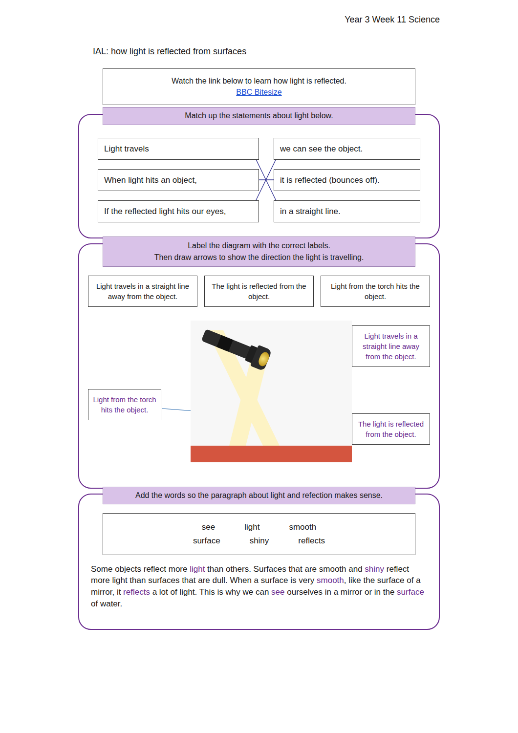Year 3 Week 11 Science
IAL: how light is reflected from surfaces
Watch the link below to learn how light is reflected.
BBC Bitesize
Match up the statements about light below.
Light travels
When light hits an object,
If the reflected light hits our eyes,
we can see the object.
it is reflected (bounces off).
in a straight line.
Label the diagram with the correct labels.
Then draw arrows to show the direction the light is travelling.
Light travels in a straight line away from the object.
The light is reflected from the object.
Light from the torch hits the object.
Light travels in a straight line away from the object.
Light from the torch hits the object.
The light is reflected from the object.
Add the words so the paragraph about light and refection makes sense.
see light smooth
surface shiny reflects
Some objects reflect more light than others. Surfaces that are smooth and shiny reflect more light than surfaces that are dull. When a surface is very smooth, like the surface of a mirror, it reflects a lot of light. This is why we can see ourselves in a mirror or in the surface of water.